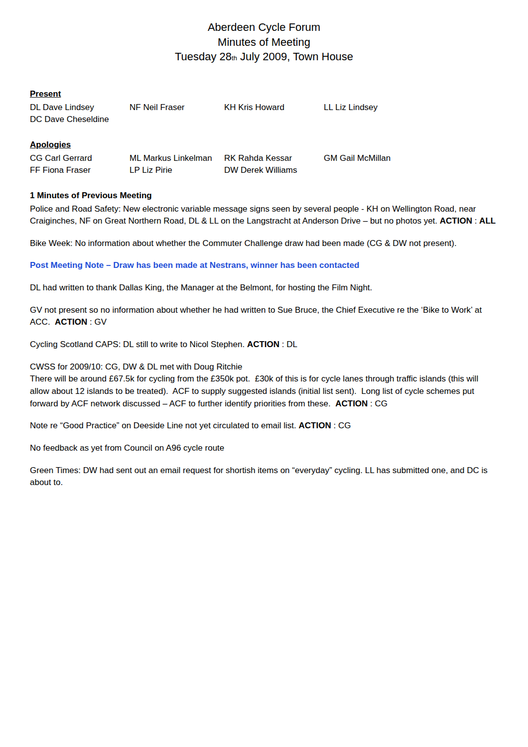Aberdeen Cycle Forum
Minutes of Meeting
Tuesday 28th July 2009, Town House
Present
DL Dave Lindsey NF Neil Fraser KH Kris Howard LL Liz Lindsey
DC Dave Cheseldine
Apologies
CG Carl Gerrard ML Markus Linkelman RK Rahda Kessar GM Gail McMillan
FF Fiona Fraser LP Liz Pirie DW Derek Williams
1 Minutes of Previous Meeting
Police and Road Safety: New electronic variable message signs seen by several people - KH on Wellington Road, near Craiginches, NF on Great Northern Road, DL & LL on the Langstracht at Anderson Drive – but no photos yet. ACTION : ALL
Bike Week: No information about whether the Commuter Challenge draw had been made (CG & DW not present).
Post Meeting Note – Draw has been made at Nestrans, winner has been contacted
DL had written to thank Dallas King, the Manager at the Belmont, for hosting the Film Night.
GV not present so no information about whether he had written to Sue Bruce, the Chief Executive re the ‘Bike to Work’ at ACC. ACTION : GV
Cycling Scotland CAPS: DL still to write to Nicol Stephen. ACTION : DL
CWSS for 2009/10: CG, DW & DL met with Doug Ritchie
There will be around £67.5k for cycling from the £350k pot. £30k of this is for cycle lanes through traffic islands (this will allow about 12 islands to be treated). ACF to supply suggested islands (initial list sent). Long list of cycle schemes put forward by ACF network discussed – ACF to further identify priorities from these. ACTION : CG
Note re “Good Practice” on Deeside Line not yet circulated to email list. ACTION : CG
No feedback as yet from Council on A96 cycle route
Green Times: DW had sent out an email request for shortish items on “everyday” cycling. LL has submitted one, and DC is about to.